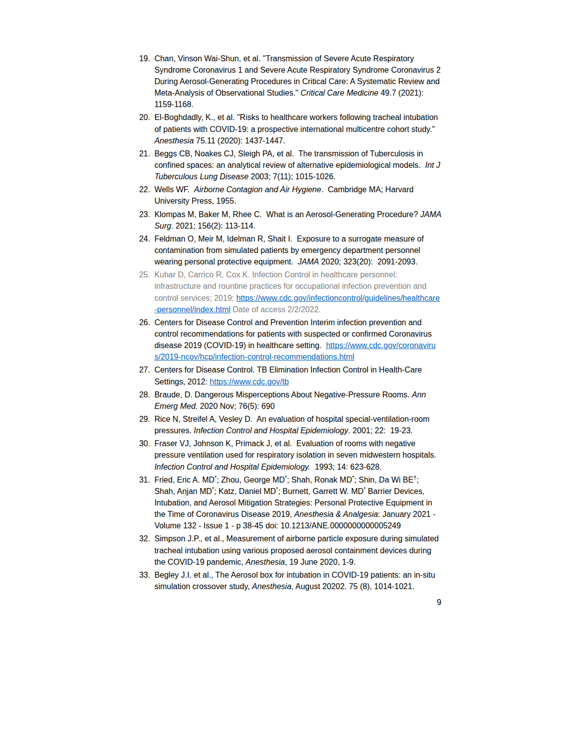Chan, Vinson Wai-Shun, et al. "Transmission of Severe Acute Respiratory Syndrome Coronavirus 1 and Severe Acute Respiratory Syndrome Coronavirus 2 During Aerosol-Generating Procedures in Critical Care: A Systematic Review and Meta-Analysis of Observational Studies." Critical Care Medicine 49.7 (2021): 1159-1168.
El-Boghdadly, K., et al. "Risks to healthcare workers following tracheal intubation of patients with COVID-19: a prospective international multicentre cohort study." Anesthesia 75.11 (2020): 1437-1447.
Beggs CB, Noakes CJ, Sleigh PA, et al. The transmission of Tuberculosis in confined spaces: an analytical review of alternative epidemiological models. Int J Tuberculous Lung Disease 2003; 7(11); 1015-1026.
Wells WF. Airborne Contagion and Air Hygiene. Cambridge MA; Harvard University Press, 1955.
Klompas M, Baker M, Rhee C. What is an Aerosol-Generating Procedure? JAMA Surg. 2021; 156(2): 113-114.
Feldman O, Meir M, Idelman R, Shait I. Exposure to a surrogate measure of contamination from simulated patients by emergency department personnel wearing personal protective equipment. JAMA 2020; 323(20): 2091-2093.
Kuhar D, Carrico R, Cox K. Infection Control in healthcare personnel: infrastructure and rountine practices for occupational infection prevention and control services; 2019; https://www.cdc.gov/infectioncontrol/guidelines/healthcare-personnel/index.html Date of access 2/2/2022.
Centers for Disease Control and Prevention Interim infection prevention and control recommendations for patients with suspected or confirmed Coronavirus disease 2019 (COVID-19) in healthcare setting. https://www.cdc.gov/coronavirus/2019-ncov/hcp/infection-control-recommendations.html
Centers for Disease Control. TB Elimination Infection Control in Health-Care Settings, 2012: https://www.cdc.gov/tb
Braude, D. Dangerous Misperceptions About Negative-Pressure Rooms. Ann Emerg Med. 2020 Nov; 76(5): 690
Rice N, Streifel A, Vesley D. An evaluation of hospital special-ventilation-room pressures. Infection Control and Hospital Epidemiology. 2001; 22: 19-23.
Fraser VJ, Johnson K, Primack J, et al. Evaluation of rooms with negative pressure ventilation used for respiratory isolation in seven midwestern hospitals. Infection Control and Hospital Epidemiology. 1993; 14: 623-628.
Fried, Eric A. MD*; Zhou, George MD*; Shah, Ronak MD*; Shin, Da Wi BE†; Shah, Anjan MD*; Katz, Daniel MD*; Burnett, Garrett W. MD* Barrier Devices, Intubation, and Aerosol Mitigation Strategies: Personal Protective Equipment in the Time of Coronavirus Disease 2019, Anesthesia & Analgesia: January 2021 - Volume 132 - Issue 1 - p 38-45 doi: 10.1213/ANE.0000000000005249
Simpson J.P., et al., Measurement of airborne particle exposure during simulated tracheal intubation using various proposed aerosol containment devices during the COVID-19 pandemic, Anesthesia, 19 June 2020, 1-9.
Begley J.I. et al., The Aerosol box for intubation in COVID-19 patients: an in-situ simulation crossover study, Anesthesia, August 20202. 75 (8), 1014-1021.
9